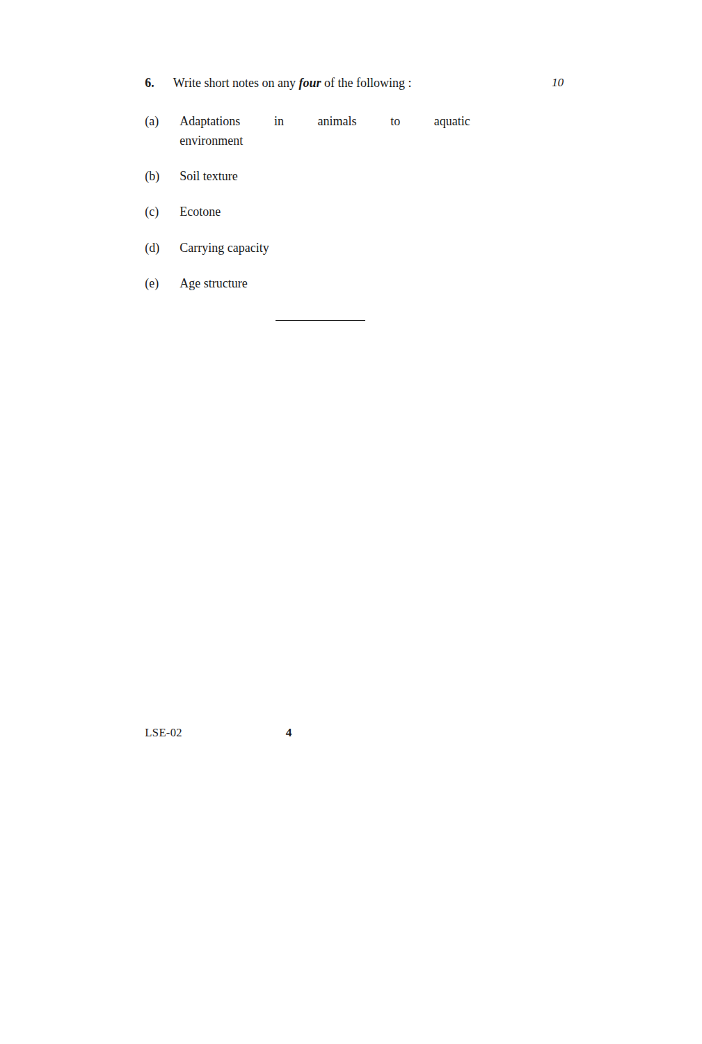6.
Write short notes on any four of the following : 10
(a) Adaptations in animals to aquatic environment
(b) Soil texture
(c) Ecotone
(d) Carrying capacity
(e) Age structure
LSE-02 4